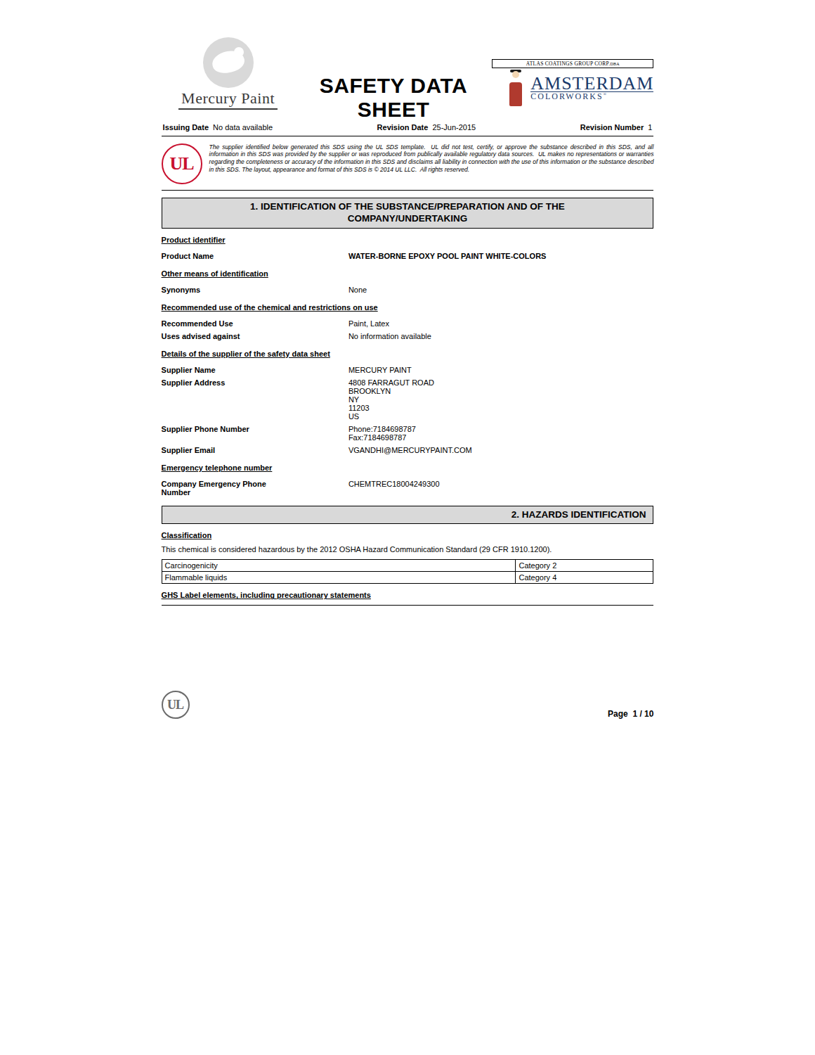Mercury Paint
SAFETY DATA SHEET
ATLAS COATINGS GROUP CORP.DBA
AMSTERDAM
COLORWORKS®
Issuing Date No data available
Revision Date 25-Jun-2015
Revision Number 1
UL
The supplier identified below generated this SDS using the UL SDS template. UL did not test, certify, or approve the substance described in this SDS, and all information in this SDS was provided by the supplier or was reproduced from publically available regulatory data sources. UL makes no representations or warranties regarding the completeness or accuracy of the information in this SDS and disclaims all liability in connection with the use of this information or the substance described in this SDS. The layout, appearance and format of this SDS is © 2014 UL LLC. All rights reserved.
1. IDENTIFICATION OF THE SUBSTANCE/PREPARATION AND OF THE
COMPANY/UNDERTAKING
Product identifier
| Product Name | WATER-BORNE EPOXY POOL PAINT WHITE-COLORS |
Other means of identification
| Synonyms | None |
Recommended use of the chemical and restrictions on use
| Recommended Use | Paint, Latex |
| Uses advised against | No information available |
Details of the supplier of the safety data sheet
| Supplier Name | MERCURY PAINT |
| Supplier Address | 4808 FARRAGUT ROAD BROOKLYN NY 11203 US |
| Supplier Phone Number | Phone:7184698787 Fax:7184698787 |
| Supplier Email | VGANDHI@MERCURYPAINT.COM |
Emergency telephone number
| Company Emergency Phone Number | CHEMTREC18004249300 |
2. HAZARDS IDENTIFICATION
Classification
This chemical is considered hazardous by the 2012 OSHA Hazard Communication Standard (29 CFR 1910.1200).
| Carcinogenicity | Category 2 |
| Flammable liquids | Category 4 |
GHS Label elements, including precautionary statements
UL
Page 1 / 10